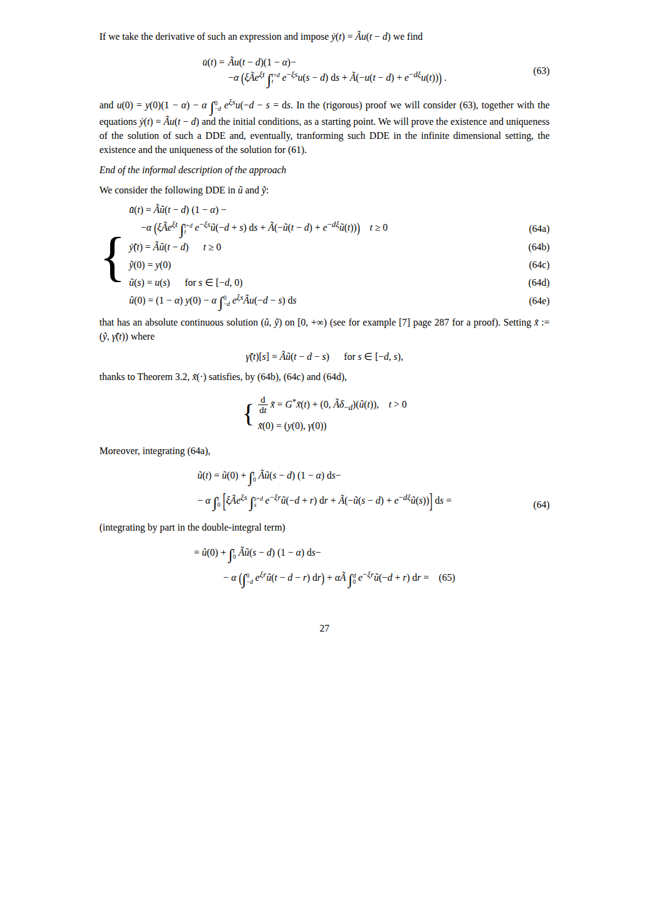If we take the derivative of such an expression and impose ẏ(t) = Ãu(t − d) we find
| u̇ ( t ) = | Ã u ( t − d )(1 − α )− |
| | − α ( ξ Ã e ξt ∫ t + d t e − ξs u ( s − d ) d s + Ã (− u ( t − d ) + e − dξ u ( t )) ) . |
(63)
and u(0) = y(0)(1 − α) − α ∫0−d eξsu(−d − s = ds. In the (rigorous) proof we will consider (63), together with the equations ẏ(t) = Ãu(t − d) and the initial conditions, as a starting point. We will prove the existence and uniqueness of the solution of such a DDE and, eventually, tranforming such DDE in the infinite dimensional setting, the existence and the uniqueness of the solution for (61).
End of the informal description of the approach
We consider the following DDE in ũ and ỹ:
{
u̇̃(t) = Ãũ(t − d) (1 − α) −
−α (ξÃeξt ∫t+d t e−ξsũ(−d + s) ds + Ã(−ũ(t − d) + e−dξũ(t))) t ≥ 0
(64a)
ẏ̃(t) = Ãũ(t − d) t ≥ 0
(64b)
ỹ(0) = y(0)
(64c)
ũ(s) = u(s) for s ∈ [−d, 0)
(64d)
ũ(0) = (1 − α) y(0) − α ∫0−d eξsÃu(−d − s) ds
(64e)
that has an absolute continuous solution (ǔ, ỹ) on [0, +∞) (see for example [7] page 287 for a proof). Setting x̃ := (ỹ, γ̃(t)) where
γ̃(t)[s] = Ãũ(t − d − s) for s ∈ [−d, s),
thanks to Theorem 3.2, x̃(·) satisfies, by (64b), (64c) and (64d),
{ ddt x̃ = G*x̃(t) + (0, Ãδ−d)(ũ(t)), t > 0 x̃(0) = (y(0), γ(0))
Moreover, integrating (64a),
ũ(t) = ũ(0) + ∫t 0 Ãũ(s − d) (1 − α) ds−
− α ∫t 0 [ξÃeξs ∫s+d s e−ξrũ(−d + r) dr + Ã(−ũ(s − d) + e−dξũ(s))] ds =
(64)
(integrating by part in the double-integral term)
= ũ(0) + ∫t 0 Ãũ(s − d) (1 − α) ds−
− α (∫0−d eξrũ(t − d − r) dr) + αÃ ∫d 0 e−ξrũ(−d + r) dr = (65)
27